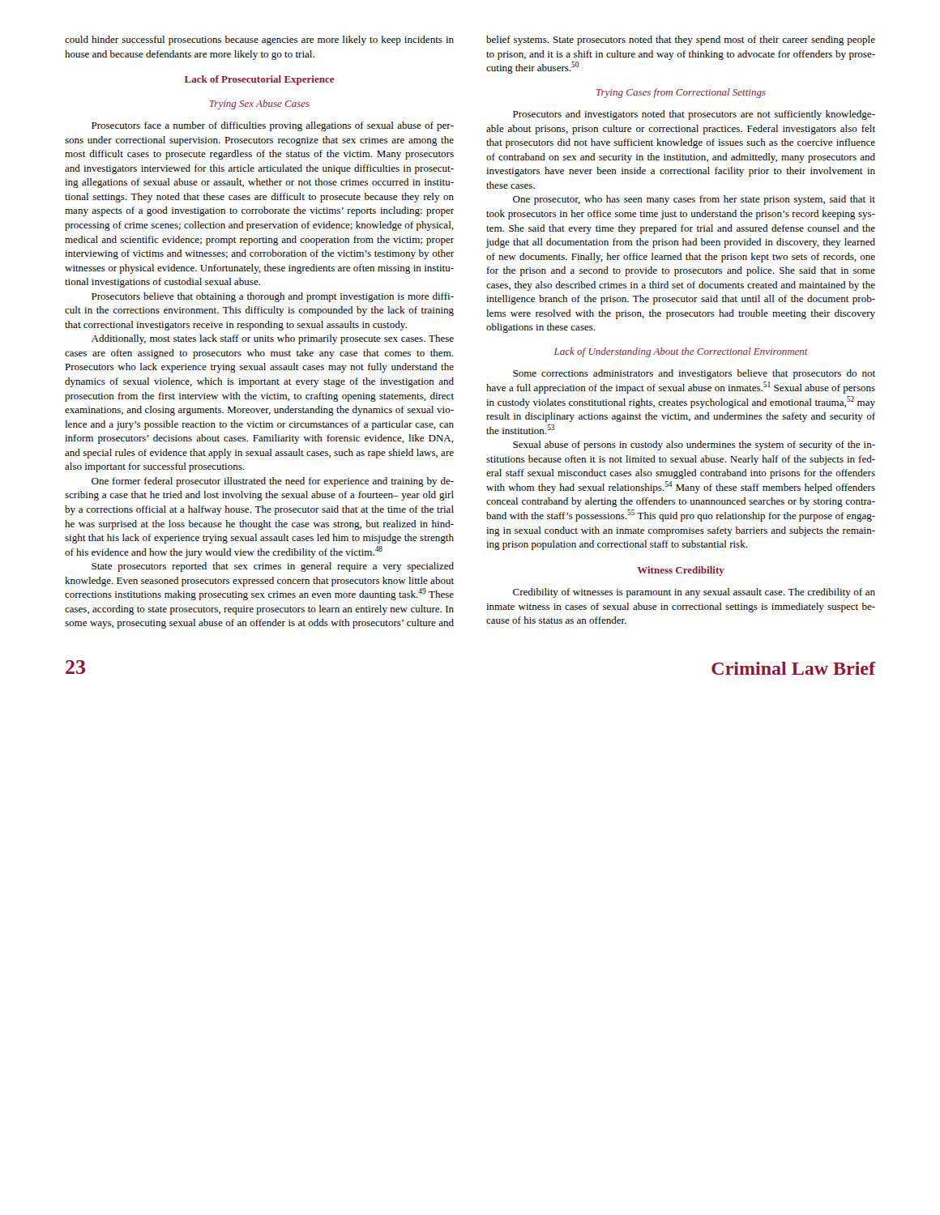could hinder successful prosecutions because agencies are more likely to keep incidents in house and because defendants are more likely to go to trial.
Lack of Prosecutorial Experience
Trying Sex Abuse Cases
Prosecutors face a number of difficulties proving allegations of sexual abuse of persons under correctional supervision. Prosecutors recognize that sex crimes are among the most difficult cases to prosecute regardless of the status of the victim. Many prosecutors and investigators interviewed for this article articulated the unique difficulties in prosecuting allegations of sexual abuse or assault, whether or not those crimes occurred in institutional settings. They noted that these cases are difficult to prosecute because they rely on many aspects of a good investigation to corroborate the victims’ reports including: proper processing of crime scenes; collection and preservation of evidence; knowledge of physical, medical and scientific evidence; prompt reporting and cooperation from the victim; proper interviewing of victims and witnesses; and corroboration of the victim’s testimony by other witnesses or physical evidence. Unfortunately, these ingredients are often missing in institutional investigations of custodial sexual abuse.
Prosecutors believe that obtaining a thorough and prompt investigation is more difficult in the corrections environment. This difficulty is compounded by the lack of training that correctional investigators receive in responding to sexual assaults in custody.
Additionally, most states lack staff or units who primarily prosecute sex cases. These cases are often assigned to prosecutors who must take any case that comes to them. Prosecutors who lack experience trying sexual assault cases may not fully understand the dynamics of sexual violence, which is important at every stage of the investigation and prosecution from the first interview with the victim, to crafting opening statements, direct examinations, and closing arguments. Moreover, understanding the dynamics of sexual violence and a jury’s possible reaction to the victim or circumstances of a particular case, can inform prosecutors’ decisions about cases. Familiarity with forensic evidence, like DNA, and special rules of evidence that apply in sexual assault cases, such as rape shield laws, are also important for successful prosecutions.
One former federal prosecutor illustrated the need for experience and training by describing a case that he tried and lost involving the sexual abuse of a fourteen– year old girl by a corrections official at a halfway house. The prosecutor said that at the time of the trial he was surprised at the loss because he thought the case was strong, but realized in hindsight that his lack of experience trying sexual assault cases led him to misjudge the strength of his evidence and how the jury would view the credibility of the victim.48
State prosecutors reported that sex crimes in general require a very specialized knowledge. Even seasoned prosecutors expressed concern that prosecutors know little about corrections institutions making prosecuting sex crimes an even more daunting task.49 These cases, according to state prosecutors, require prosecutors to learn an entirely new culture. In some ways, prosecuting sexual abuse of an offender is at odds with prosecutors’ culture and belief systems. State prosecutors noted that they spend most of their career sending people to prison, and it is a shift in culture and way of thinking to advocate for offenders by prosecuting their abusers.50
Trying Cases from Correctional Settings
Prosecutors and investigators noted that prosecutors are not sufficiently knowledgeable about prisons, prison culture or correctional practices. Federal investigators also felt that prosecutors did not have sufficient knowledge of issues such as the coercive influence of contraband on sex and security in the institution, and admittedly, many prosecutors and investigators have never been inside a correctional facility prior to their involvement in these cases.
One prosecutor, who has seen many cases from her state prison system, said that it took prosecutors in her office some time just to understand the prison’s record keeping system. She said that every time they prepared for trial and assured defense counsel and the judge that all documentation from the prison had been provided in discovery, they learned of new documents. Finally, her office learned that the prison kept two sets of records, one for the prison and a second to provide to prosecutors and police. She said that in some cases, they also described crimes in a third set of documents created and maintained by the intelligence branch of the prison. The prosecutor said that until all of the document problems were resolved with the prison, the prosecutors had trouble meeting their discovery obligations in these cases.
Lack of Understanding About the Correctional Environment
Some corrections administrators and investigators believe that prosecutors do not have a full appreciation of the impact of sexual abuse on inmates.51 Sexual abuse of persons in custody violates constitutional rights, creates psychological and emotional trauma,52 may result in disciplinary actions against the victim, and undermines the safety and security of the institution.53
Sexual abuse of persons in custody also undermines the system of security of the institutions because often it is not limited to sexual abuse. Nearly half of the subjects in federal staff sexual misconduct cases also smuggled contraband into prisons for the offenders with whom they had sexual relationships.54 Many of these staff members helped offenders conceal contraband by alerting the offenders to unannounced searches or by storing contraband with the staff’s possessions.55 This quid pro quo relationship for the purpose of engaging in sexual conduct with an inmate compromises safety barriers and subjects the remaining prison population and correctional staff to substantial risk.
Witness Credibility
Credibility of witnesses is paramount in any sexual assault case. The credibility of an inmate witness in cases of sexual abuse in correctional settings is immediately suspect because of his status as an offender.
23
Criminal Law Brief